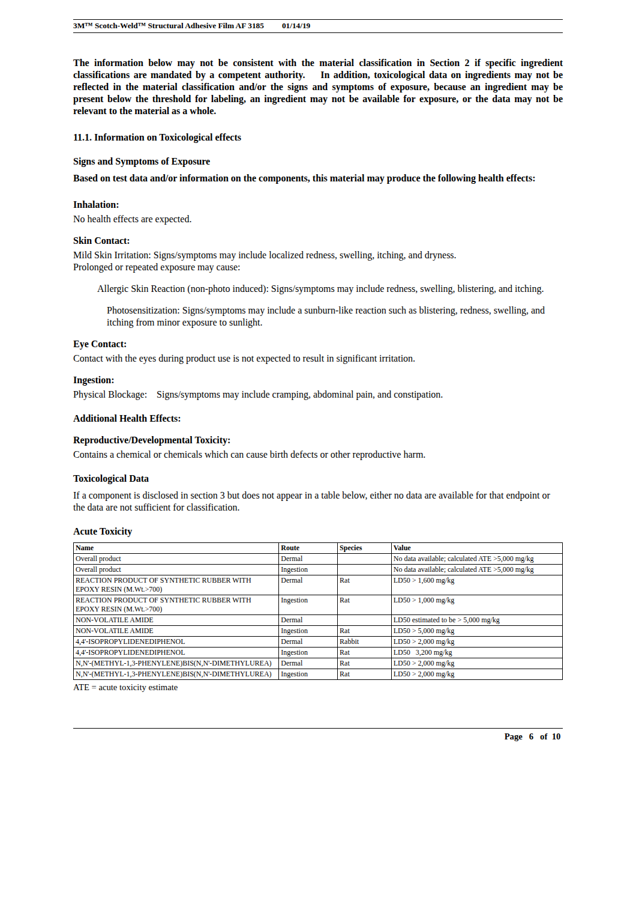3M™ Scotch-Weld™ Structural Adhesive Film AF 3185 01/14/19
The information below may not be consistent with the material classification in Section 2 if specific ingredient classifications are mandated by a competent authority. In addition, toxicological data on ingredients may not be reflected in the material classification and/or the signs and symptoms of exposure, because an ingredient may be present below the threshold for labeling, an ingredient may not be available for exposure, or the data may not be relevant to the material as a whole.
11.1. Information on Toxicological effects
Signs and Symptoms of Exposure
Based on test data and/or information on the components, this material may produce the following health effects:
Inhalation:
No health effects are expected.
Skin Contact:
Mild Skin Irritation: Signs/symptoms may include localized redness, swelling, itching, and dryness.
Prolonged or repeated exposure may cause:
Allergic Skin Reaction (non-photo induced): Signs/symptoms may include redness, swelling, blistering, and itching.
Photosensitization: Signs/symptoms may include a sunburn-like reaction such as blistering, redness, swelling, and itching from minor exposure to sunlight.
Eye Contact:
Contact with the eyes during product use is not expected to result in significant irritation.
Ingestion:
Physical Blockage: Signs/symptoms may include cramping, abdominal pain, and constipation.
Additional Health Effects:
Reproductive/Developmental Toxicity:
Contains a chemical or chemicals which can cause birth defects or other reproductive harm.
Toxicological Data
If a component is disclosed in section 3 but does not appear in a table below, either no data are available for that endpoint or the data are not sufficient for classification.
Acute Toxicity
| Name | Route | Species | Value |
| --- | --- | --- | --- |
| Overall product | Dermal | | No data available; calculated ATE >5,000 mg/kg |
| Overall product | Ingestion | | No data available; calculated ATE >5,000 mg/kg |
| REACTION PRODUCT OF SYNTHETIC RUBBER WITH EPOXY RESIN (M.Wt.>700) | Dermal | Rat | LD50 > 1,600 mg/kg |
| REACTION PRODUCT OF SYNTHETIC RUBBER WITH EPOXY RESIN (M.Wt.>700) | Ingestion | Rat | LD50 > 1,000 mg/kg |
| NON-VOLATILE AMIDE | Dermal | | LD50 estimated to be > 5,000 mg/kg |
| NON-VOLATILE AMIDE | Ingestion | Rat | LD50 > 5,000 mg/kg |
| 4,4'-ISOPROPYLIDENEDIPHENOL | Dermal | Rabbit | LD50 > 2,000 mg/kg |
| 4,4'-ISOPROPYLIDENEDIPHENOL | Ingestion | Rat | LD50 3,200 mg/kg |
| N,N'-(METHYL-1,3-PHENYLENE)BIS(N,N'-DIMETHYLUREA) | Dermal | Rat | LD50 > 2,000 mg/kg |
| N,N'-(METHYL-1,3-PHENYLENE)BIS(N,N'-DIMETHYLUREA) | Ingestion | Rat | LD50 > 2,000 mg/kg |
ATE = acute toxicity estimate
Page 6 of 10